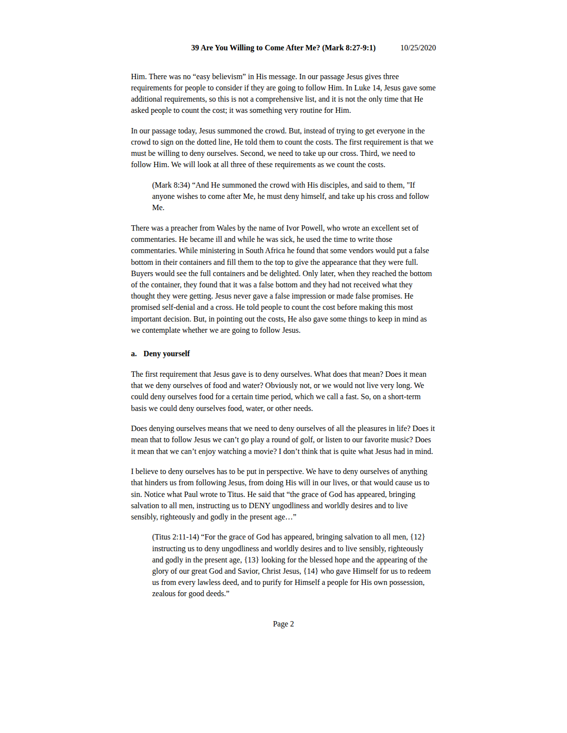39 Are You Willing to Come After Me? (Mark 8:27-9:1)
10/25/2020
Him. There was no “easy believism” in His message. In our passage Jesus gives three requirements for people to consider if they are going to follow Him. In Luke 14, Jesus gave some additional requirements, so this is not a comprehensive list, and it is not the only time that He asked people to count the cost; it was something very routine for Him.
In our passage today, Jesus summoned the crowd. But, instead of trying to get everyone in the crowd to sign on the dotted line, He told them to count the costs. The first requirement is that we must be willing to deny ourselves. Second, we need to take up our cross. Third, we need to follow Him. We will look at all three of these requirements as we count the costs.
(Mark 8:34) “And He summoned the crowd with His disciples, and said to them, "If anyone wishes to come after Me, he must deny himself, and take up his cross and follow Me.
There was a preacher from Wales by the name of Ivor Powell, who wrote an excellent set of commentaries. He became ill and while he was sick, he used the time to write those commentaries. While ministering in South Africa he found that some vendors would put a false bottom in their containers and fill them to the top to give the appearance that they were full. Buyers would see the full containers and be delighted. Only later, when they reached the bottom of the container, they found that it was a false bottom and they had not received what they thought they were getting. Jesus never gave a false impression or made false promises. He promised self-denial and a cross. He told people to count the cost before making this most important decision. But, in pointing out the costs, He also gave some things to keep in mind as we contemplate whether we are going to follow Jesus.
a. Deny yourself
The first requirement that Jesus gave is to deny ourselves. What does that mean? Does it mean that we deny ourselves of food and water? Obviously not, or we would not live very long. We could deny ourselves food for a certain time period, which we call a fast. So, on a short-term basis we could deny ourselves food, water, or other needs.
Does denying ourselves means that we need to deny ourselves of all the pleasures in life? Does it mean that to follow Jesus we can’t go play a round of golf, or listen to our favorite music? Does it mean that we can’t enjoy watching a movie? I don’t think that is quite what Jesus had in mind.
I believe to deny ourselves has to be put in perspective. We have to deny ourselves of anything that hinders us from following Jesus, from doing His will in our lives, or that would cause us to sin. Notice what Paul wrote to Titus. He said that “the grace of God has appeared, bringing salvation to all men, instructing us to DENY ungodliness and worldly desires and to live sensibly, righteously and godly in the present age…”
(Titus 2:11-14) “For the grace of God has appeared, bringing salvation to all men, {12} instructing us to deny ungodliness and worldly desires and to live sensibly, righteously and godly in the present age, {13} looking for the blessed hope and the appearing of the glory of our great God and Savior, Christ Jesus, {14} who gave Himself for us to redeem us from every lawless deed, and to purify for Himself a people for His own possession, zealous for good deeds.”
Page 2